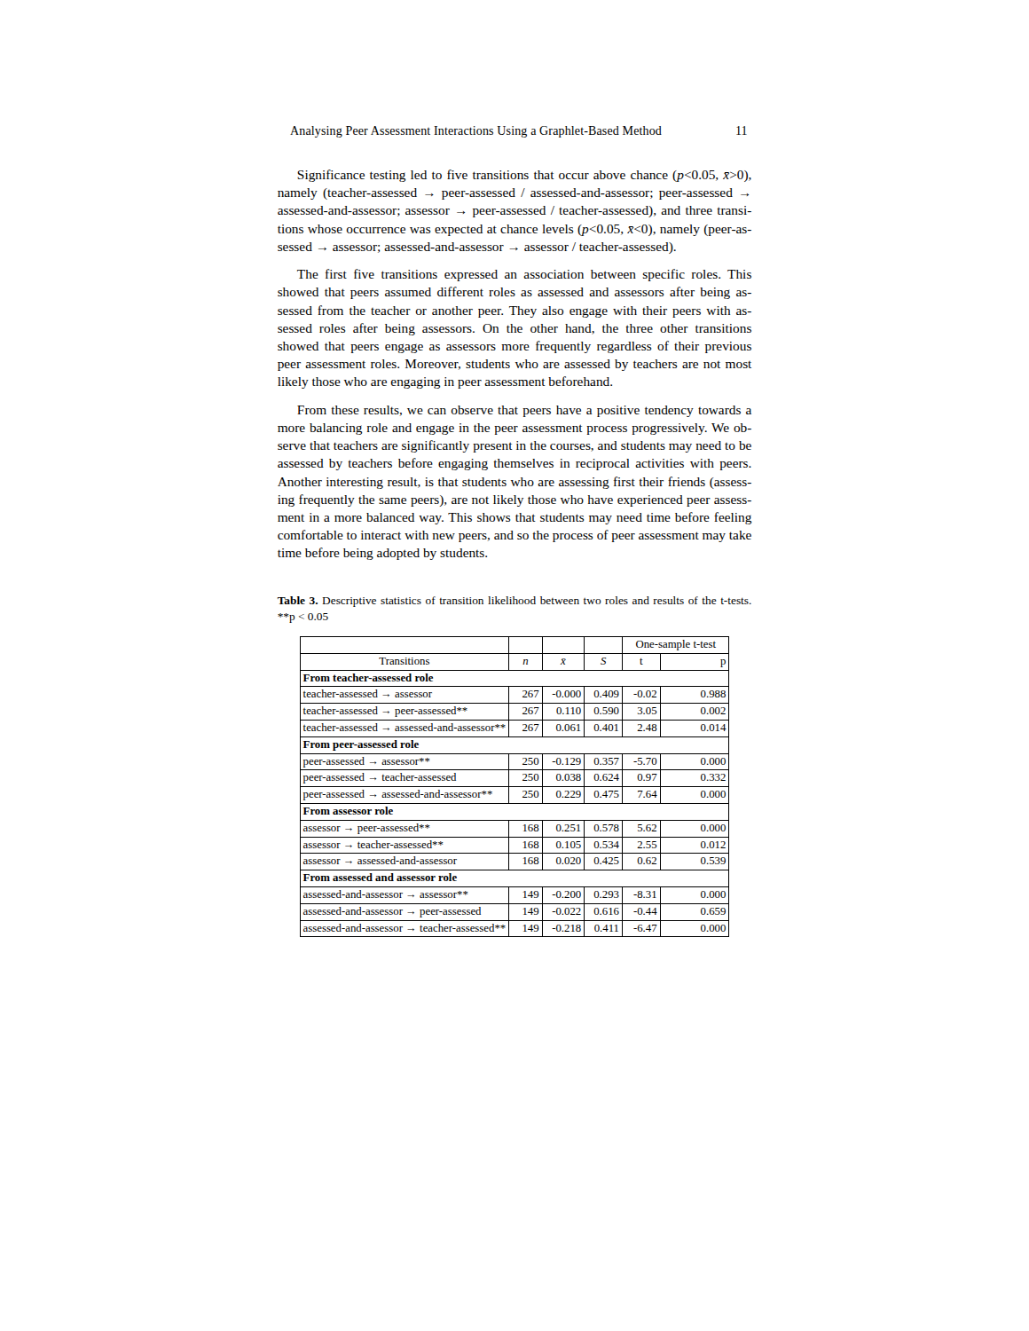Analysing Peer Assessment Interactions Using a Graphlet-Based Method 11
Significance testing led to five transitions that occur above chance (p<0.05, x̄>0), namely (teacher-assessed → peer-assessed / assessed-and-assessor; peer-assessed → assessed-and-assessor; assessor → peer-assessed / teacher-assessed), and three transitions whose occurrence was expected at chance levels (p<0.05, x̄<0), namely (peer-assessed → assessor; assessed-and-assessor → assessor / teacher-assessed).
The first five transitions expressed an association between specific roles. This showed that peers assumed different roles as assessed and assessors after being assessed from the teacher or another peer. They also engage with their peers with assessed roles after being assessors. On the other hand, the three other transitions showed that peers engage as assessors more frequently regardless of their previous peer assessment roles. Moreover, students who are assessed by teachers are not most likely those who are engaging in peer assessment beforehand.
From these results, we can observe that peers have a positive tendency towards a more balancing role and engage in the peer assessment process progressively. We observe that teachers are significantly present in the courses, and students may need to be assessed by teachers before engaging themselves in reciprocal activities with peers. Another interesting result, is that students who are assessing first their friends (assessing frequently the same peers), are not likely those who have experienced peer assessment in a more balanced way. This shows that students may need time before feeling comfortable to interact with new peers, and so the process of peer assessment may take time before being adopted by students.
Table 3. Descriptive statistics of transition likelihood between two roles and results of the t-tests. **p < 0.05
| | | | | One-sample t-test |
| --- | --- | --- | --- | --- |
| Transitions | n | x̄ | S | t | p |
| From teacher-assessed role |
| teacher-assessed → assessor | 267 | -0.000 | 0.409 | -0.02 | 0.988 |
| teacher-assessed → peer-assessed** | 267 | 0.110 | 0.590 | 3.05 | 0.002 |
| teacher-assessed → assessed-and-assessor** | 267 | 0.061 | 0.401 | 2.48 | 0.014 |
| From peer-assessed role |
| peer-assessed → assessor** | 250 | -0.129 | 0.357 | -5.70 | 0.000 |
| peer-assessed → teacher-assessed | 250 | 0.038 | 0.624 | 0.97 | 0.332 |
| peer-assessed → assessed-and-assessor** | 250 | 0.229 | 0.475 | 7.64 | 0.000 |
| From assessor role |
| assessor → peer-assessed** | 168 | 0.251 | 0.578 | 5.62 | 0.000 |
| assessor → teacher-assessed** | 168 | 0.105 | 0.534 | 2.55 | 0.012 |
| assessor → assessed-and-assessor | 168 | 0.020 | 0.425 | 0.62 | 0.539 |
| From assessed and assessor role |
| assessed-and-assessor → assessor** | 149 | -0.200 | 0.293 | -8.31 | 0.000 |
| assessed-and-assessor → peer-assessed | 149 | -0.022 | 0.616 | -0.44 | 0.659 |
| assessed-and-assessor → teacher-assessed** | 149 | -0.218 | 0.411 | -6.47 | 0.000 |